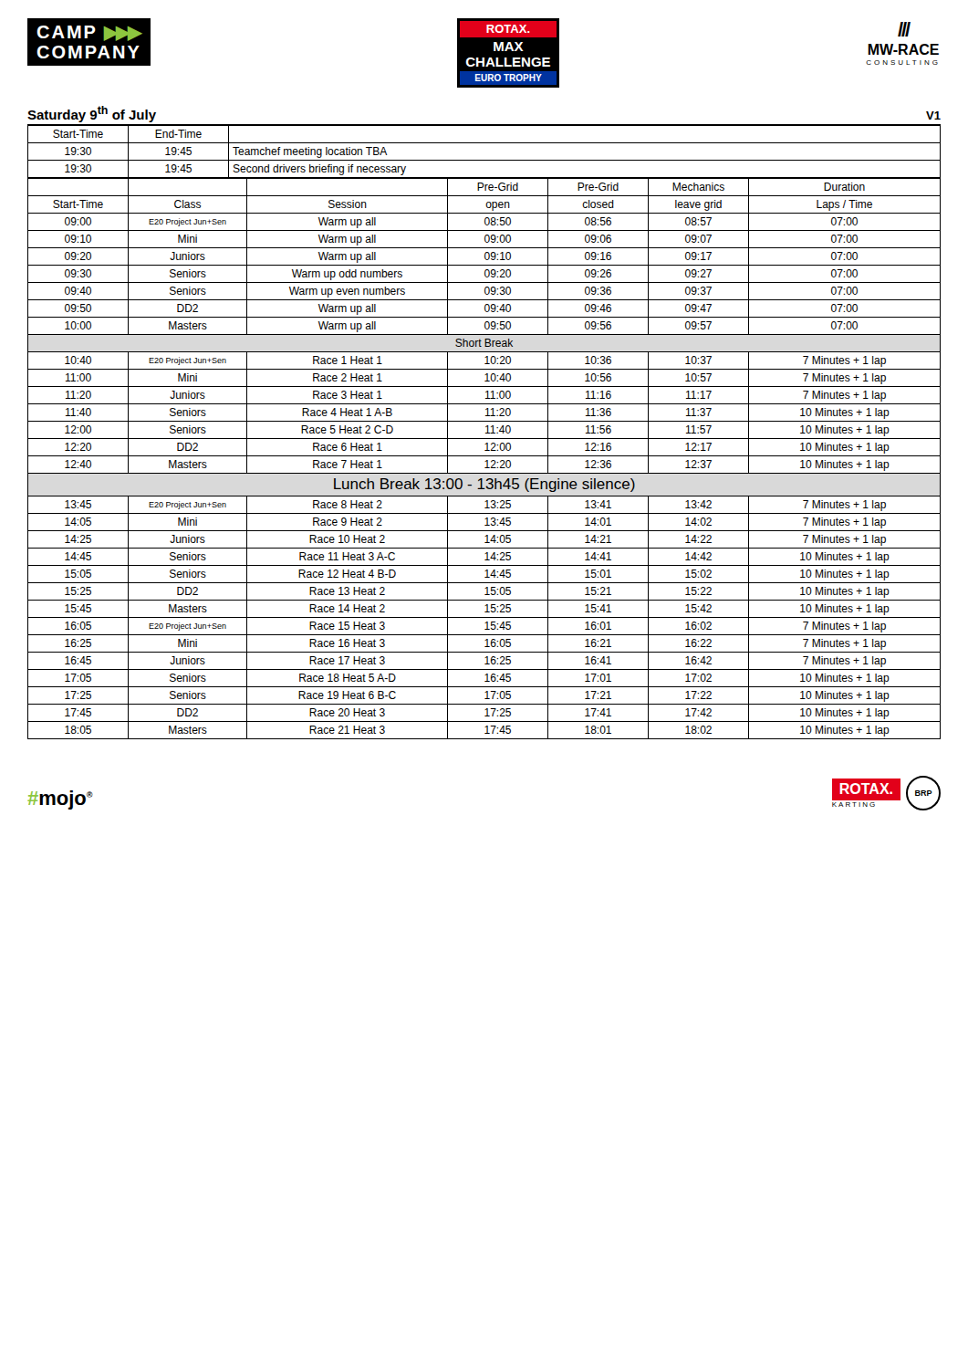CAMP ▶▶▶
COMPANY
ROTAX.
MAX
CHALLENGE
EURO TROPHY
///
MW-RACE
CONSULTING
Saturday 9th of July
V1
| Start-Time | End-Time | |
| --- | --- | --- |
| 19:30 | 19:45 | Teamchef meeting location TBA |
| 19:30 | 19:45 | Second drivers briefing if necessary |
| | | | Pre-Grid | Pre-Grid | Mechanics | Duration |
| Start-Time | Class | Session | open | closed | leave grid | Laps / Time |
| 09:00 | E20 Project Jun+Sen | Warm up all | 08:50 | 08:56 | 08:57 | 07:00 |
| 09:10 | Mini | Warm up all | 09:00 | 09:06 | 09:07 | 07:00 |
| 09:20 | Juniors | Warm up all | 09:10 | 09:16 | 09:17 | 07:00 |
| 09:30 | Seniors | Warm up odd numbers | 09:20 | 09:26 | 09:27 | 07:00 |
| 09:40 | Seniors | Warm up even numbers | 09:30 | 09:36 | 09:37 | 07:00 |
| 09:50 | DD2 | Warm up all | 09:40 | 09:46 | 09:47 | 07:00 |
| 10:00 | Masters | Warm up all | 09:50 | 09:56 | 09:57 | 07:00 |
| Short Break |
| 10:40 | E20 Project Jun+Sen | Race 1 Heat 1 | 10:20 | 10:36 | 10:37 | 7 Minutes + 1 lap |
| 11:00 | Mini | Race 2 Heat 1 | 10:40 | 10:56 | 10:57 | 7 Minutes + 1 lap |
| 11:20 | Juniors | Race 3 Heat 1 | 11:00 | 11:16 | 11:17 | 7 Minutes + 1 lap |
| 11:40 | Seniors | Race 4 Heat 1 A-B | 11:20 | 11:36 | 11:37 | 10 Minutes + 1 lap |
| 12:00 | Seniors | Race 5 Heat 2 C-D | 11:40 | 11:56 | 11:57 | 10 Minutes + 1 lap |
| 12:20 | DD2 | Race 6 Heat 1 | 12:00 | 12:16 | 12:17 | 10 Minutes + 1 lap |
| 12:40 | Masters | Race 7 Heat 1 | 12:20 | 12:36 | 12:37 | 10 Minutes + 1 lap |
| Lunch Break 13:00 - 13h45 (Engine silence) |
| 13:45 | E20 Project Jun+Sen | Race 8 Heat 2 | 13:25 | 13:41 | 13:42 | 7 Minutes + 1 lap |
| 14:05 | Mini | Race 9 Heat 2 | 13:45 | 14:01 | 14:02 | 7 Minutes + 1 lap |
| 14:25 | Juniors | Race 10 Heat 2 | 14:05 | 14:21 | 14:22 | 7 Minutes + 1 lap |
| 14:45 | Seniors | Race 11 Heat 3 A-C | 14:25 | 14:41 | 14:42 | 10 Minutes + 1 lap |
| 15:05 | Seniors | Race 12 Heat 4 B-D | 14:45 | 15:01 | 15:02 | 10 Minutes + 1 lap |
| 15:25 | DD2 | Race 13 Heat 2 | 15:05 | 15:21 | 15:22 | 10 Minutes + 1 lap |
| 15:45 | Masters | Race 14 Heat 2 | 15:25 | 15:41 | 15:42 | 10 Minutes + 1 lap |
| 16:05 | E20 Project Jun+Sen | Race 15 Heat 3 | 15:45 | 16:01 | 16:02 | 7 Minutes + 1 lap |
| 16:25 | Mini | Race 16 Heat 3 | 16:05 | 16:21 | 16:22 | 7 Minutes + 1 lap |
| 16:45 | Juniors | Race 17 Heat 3 | 16:25 | 16:41 | 16:42 | 7 Minutes + 1 lap |
| 17:05 | Seniors | Race 18 Heat 5 A-D | 16:45 | 17:01 | 17:02 | 10 Minutes + 1 lap |
| 17:25 | Seniors | Race 19 Heat 6 B-C | 17:05 | 17:21 | 17:22 | 10 Minutes + 1 lap |
| 17:45 | DD2 | Race 20 Heat 3 | 17:25 | 17:41 | 17:42 | 10 Minutes + 1 lap |
| 18:05 | Masters | Race 21 Heat 3 | 17:45 | 18:01 | 18:02 | 10 Minutes + 1 lap |
#mojo®
ROTAX.
KARTING
BRP